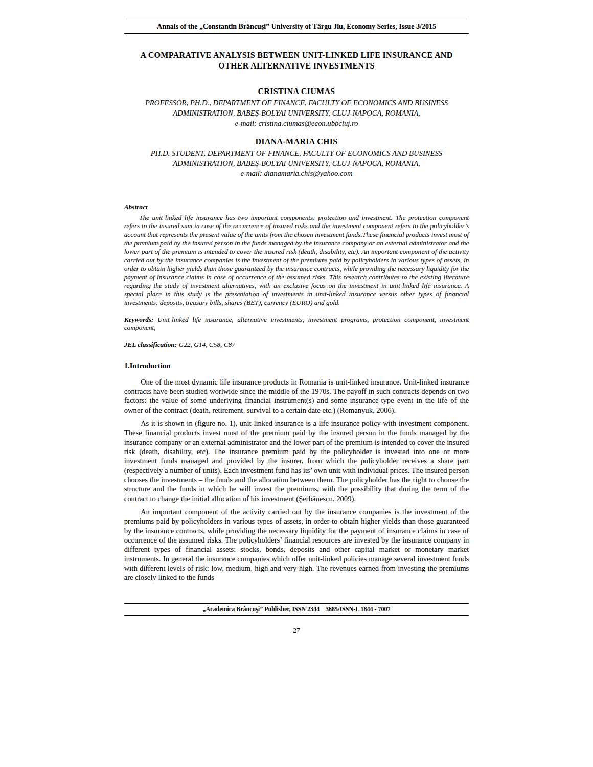Annals of the „Constantin Brâncuşi” University of Târgu Jiu, Economy Series, Issue 3/2015
A Comparative Analysis Between Unit-Linked Life Insurance and Other Alternative Investments
Cristina Ciumas
Professor, Ph.D., Department of Finance, Faculty of Economics and Business Administration, Babeş-Bolyai University, Cluj-Napoca, Romania,
e-mail: cristina.ciumas@econ.ubbcluj.ro
Diana-Maria Chis
Ph.D. Student, Department of Finance, Faculty of Economics and Business Administration, Babeş-Bolyai University, Cluj-Napoca, Romania,
e-mail: dianamaria.chis@yahoo.com
Abstract
The unit-linked life insurance has two important components: protection and investment. The protection component refers to the insured sum in case of the occurrence of insured risks and the investment component refers to the policyholder’s account that represents the present value of the units from the chosen investment funds.These financial products invest most of the premium paid by the insured person in the funds managed by the insurance company or an external administrator and the lower part of the premium is intended to cover the insured risk (death, disability, etc). An important component of the activity carried out by the insurance companies is the investment of the premiums paid by policyholders in various types of assets, in order to obtain higher yields than those guaranteed by the insurance contracts, while providing the necessary liquidity for the payment of insurance claims in case of occurrence of the assumed risks. This research contributes to the existing literature regarding the study of investment alternatives, with an exclusive focus on the investment in unit-linked life insurance. A special place in this study is the presentation of investments in unit-linked insurance versus other types of financial investments: deposits, treasury bills, shares (BET), currency (EURO) and gold.
Keywords: Unit-linked life insurance, alternative investments, investment programs, protection component, investment component,
JEL classification: G22, G14, C58, C87
1.Introduction
One of the most dynamic life insurance products in Romania is unit-linked insurance. Unit-linked insurance contracts have been studied worlwide since the middle of the 1970s. The payoff in such contracts depends on two factors: the value of some underlying financial instrument(s) and some insurance-type event in the life of the owner of the contract (death, retirement, survival to a certain date etc.) (Romanyuk, 2006).
As it is shown in (figure no. 1), unit-linked insurance is a life insurance policy with investment component. These financial products invest most of the premium paid by the insured person in the funds managed by the insurance company or an external administrator and the lower part of the premium is intended to cover the insured risk (death, disability, etc). The insurance premium paid by the policyholder is invested into one or more investment funds managed and provided by the insurer, from which the policyholder receives a share part (respectively a number of units). Each investment fund has its’ own unit with individual prices. The insured person chooses the investments – the funds and the allocation between them. The policyholder has the right to choose the structure and the funds in which he will invest the premiums, with the possibility that during the term of the contract to change the initial allocation of his investment (Şerbănescu, 2009).
An important component of the activity carried out by the insurance companies is the investment of the premiums paid by policyholders in various types of assets, in order to obtain higher yields than those guaranteed by the insurance contracts, while providing the necessary liquidity for the payment of insurance claims in case of occurrence of the assumed risks. The policyholders’ financial resources are invested by the insurance company in different types of financial assets: stocks, bonds, deposits and other capital market or monetary market instruments. In general the insurance companies which offer unit-linked policies manage several investment funds with different levels of risk: low, medium, high and very high. The revenues earned from investing the premiums are closely linked to the funds
„Academica Brâncuşi” Publisher, ISSN 2344 – 3685/ISSN-L 1844 - 7007
27